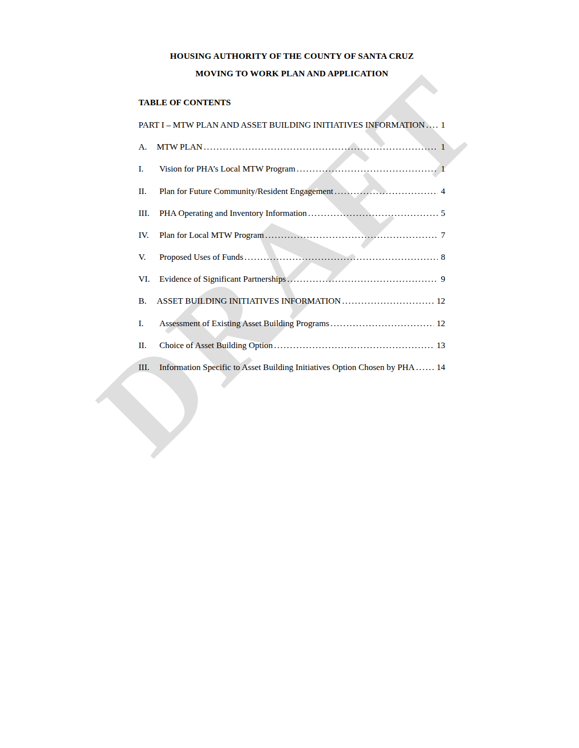DRAFT
HOUSING AUTHORITY OF THE COUNTY OF SANTA CRUZ MOVING TO WORK PLAN AND APPLICATION
TABLE OF CONTENTS
PART I – MTW PLAN AND ASSET BUILDING INITIATIVES INFORMATION ................................................................................................................. 1
A. MTW PLAN ................................................................................................................. 1
I. Vision for PHA’s Local MTW Program ................................................................................................................. 1
II. Plan for Future Community/Resident Engagement ................................................................................................................. 4
III. PHA Operating and Inventory Information ................................................................................................................. 5
IV. Plan for Local MTW Program ................................................................................................................. 7
V. Proposed Uses of Funds ................................................................................................................. 8
VI. Evidence of Significant Partnerships ................................................................................................................. 9
B. ASSET BUILDING INITIATIVES INFORMATION ................................................................................................................. 12
I. Assessment of Existing Asset Building Programs ................................................................................................................. 12
II. Choice of Asset Building Option ................................................................................................................. 13
III. Information Specific to Asset Building Initiatives Option Chosen by PHA ....... 14